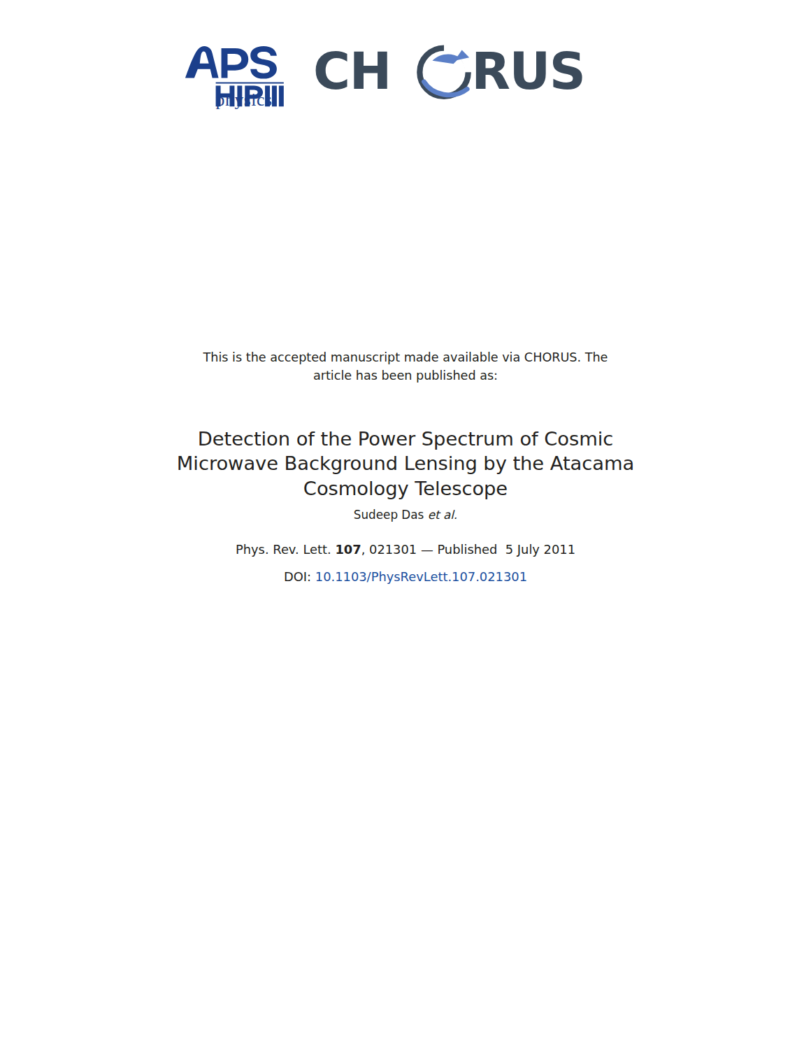physics
CH RUS
This is the accepted manuscript made available via CHORUS. The article has been published as:
Detection of the Power Spectrum of Cosmic Microwave Background Lensing by the Atacama Cosmology Telescope
Sudeep Das et al.
Phys. Rev. Lett. 107, 021301 — Published 5 July 2011
DOI: 10.1103/PhysRevLett.107.021301